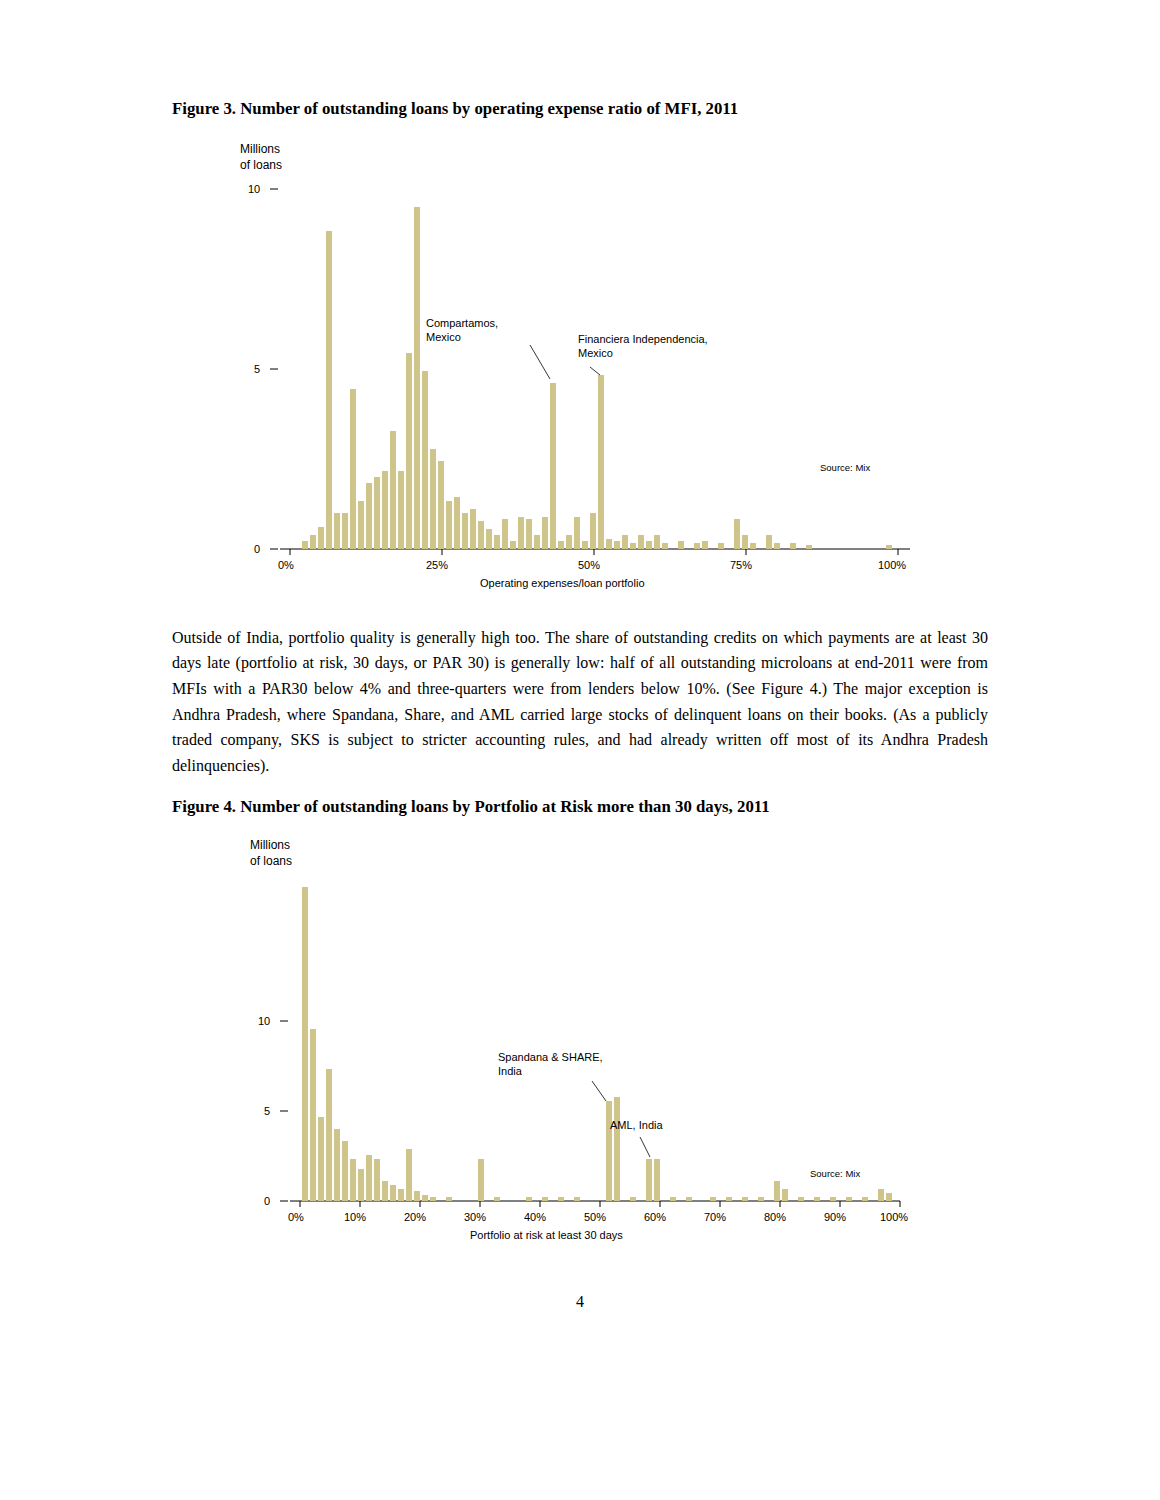Figure 3. Number of outstanding loans by operating expense ratio of MFI, 2011
Millions of loans 10 5 0 0% 25% 50% 75% 100% Operating expenses/loan portfolio Compartamos, Mexico Financiera Independencia, Mexico Source: Mix
Outside of India, portfolio quality is generally high too. The share of outstanding credits on which payments are at least 30 days late (portfolio at risk, 30 days, or PAR 30) is generally low: half of all outstanding microloans at end-2011 were from MFIs with a PAR30 below 4% and three-quarters were from lenders below 10%. (See Figure 4.) The major exception is Andhra Pradesh, where Spandana, Share, and AML carried large stocks of delinquent loans on their books. (As a publicly traded company, SKS is subject to stricter accounting rules, and had already written off most of its Andhra Pradesh delinquencies).
Figure 4. Number of outstanding loans by Portfolio at Risk more than 30 days, 2011
Millions of loans 10 5 0 0% 10% 20% 30% 40% 50% 60% 70% 80% 90% 100% Portfolio at risk at least 30 days Spandana & SHARE, India AML, India Source: Mix
4